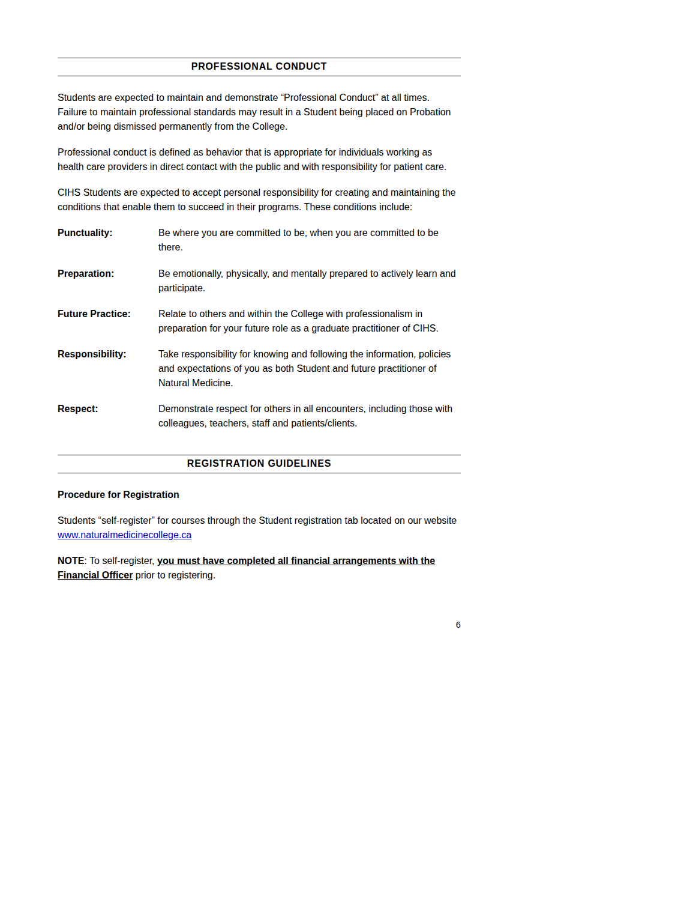PROFESSIONAL CONDUCT
Students are expected to maintain and demonstrate “Professional Conduct” at all times. Failure to maintain professional standards may result in a Student being placed on Probation and/or being dismissed permanently from the College.
Professional conduct is defined as behavior that is appropriate for individuals working as health care providers in direct contact with the public and with responsibility for patient care.
CIHS Students are expected to accept personal responsibility for creating and maintaining the conditions that enable them to succeed in their programs. These conditions include:
Punctuality:
Be where you are committed to be, when you are committed to be there.
Preparation:
Be emotionally, physically, and mentally prepared to actively learn and participate.
Future Practice:
Relate to others and within the College with professionalism in preparation for your future role as a graduate practitioner of CIHS.
Responsibility:
Take responsibility for knowing and following the information, policies and expectations of you as both Student and future practitioner of Natural Medicine.
Respect:
Demonstrate respect for others in all encounters, including those with colleagues, teachers, staff and patients/clients.
REGISTRATION GUIDELINES
Procedure for Registration
Students “self-register” for courses through the Student registration tab located on our website www.naturalmedicinecollege.ca
NOTE: To self-register, you must have completed all financial arrangements with the Financial Officer prior to registering.
6